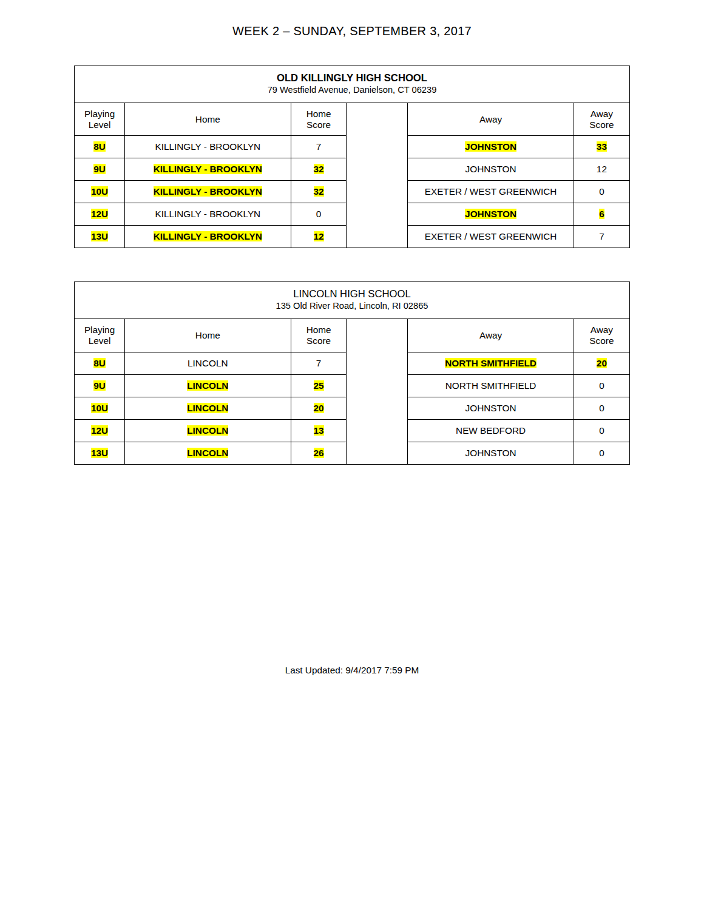WEEK 2 – SUNDAY, SEPTEMBER 3, 2017
| OLD KILLINGLY HIGH SCHOOL 79 Westfield Avenue, Danielson, CT 06239 |
| Playing Level | Home | Home Score | | Away | Away Score |
| 8U | KILLINGLY - BROOKLYN | 7 | | JOHNSTON | 33 |
| 9U | KILLINGLY - BROOKLYN | 32 | | JOHNSTON | 12 |
| 10U | KILLINGLY - BROOKLYN | 32 | | EXETER / WEST GREENWICH | 0 |
| 12U | KILLINGLY - BROOKLYN | 0 | | JOHNSTON | 6 |
| 13U | KILLINGLY - BROOKLYN | 12 | | EXETER / WEST GREENWICH | 7 |
| LINCOLN HIGH SCHOOL 135 Old River Road, Lincoln, RI 02865 |
| Playing Level | Home | Home Score | | Away | Away Score |
| 8U | LINCOLN | 7 | | NORTH SMITHFIELD | 20 |
| 9U | LINCOLN | 25 | | NORTH SMITHFIELD | 0 |
| 10U | LINCOLN | 20 | | JOHNSTON | 0 |
| 12U | LINCOLN | 13 | | NEW BEDFORD | 0 |
| 13U | LINCOLN | 26 | | JOHNSTON | 0 |
Last Updated: 9/4/2017 7:59 PM